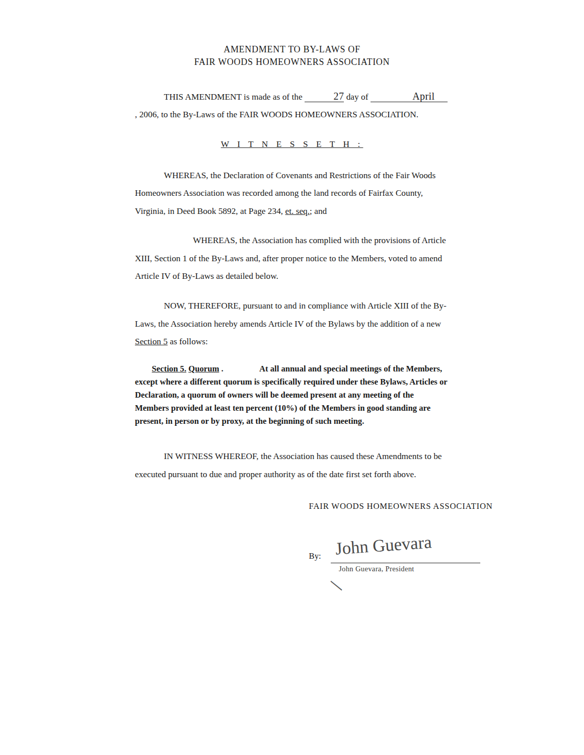Amendment to By-Laws of
Fair Woods Homeowners Association
THIS AMENDMENT is made as of the 27 day of April, 2006, to the By-Laws of the FAIR WOODS HOMEOWNERS ASSOCIATION.
W I T N E S S E T H :
WHEREAS, the Declaration of Covenants and Restrictions of the Fair Woods Homeowners Association was recorded among the land records of Fairfax County, Virginia, in Deed Book 5892, at Page 234, et. seq.; and
WHEREAS, the Association has complied with the provisions of Article XIII, Section 1 of the By-Laws and, after proper notice to the Members, voted to amend Article IV of By-Laws as detailed below.
NOW, THEREFORE, pursuant to and in compliance with Article XIII of the By-Laws, the Association hereby amends Article IV of the Bylaws by the addition of a new Section 5 as follows:
Section 5. Quorum . At all annual and special meetings of the Members, except where a different quorum is specifically required under these Bylaws, Articles or Declaration, a quorum of owners will be deemed present at any meeting of the Members provided at least ten percent (10%) of the Members in good standing are present, in person or by proxy, at the beginning of such meeting.
IN WITNESS WHEREOF, the Association has caused these Amendments to be executed pursuant to due and proper authority as of the date first set forth above.
FAIR WOODS HOMEOWNERS ASSOCIATION
By: John Guevara John Guevara, President /